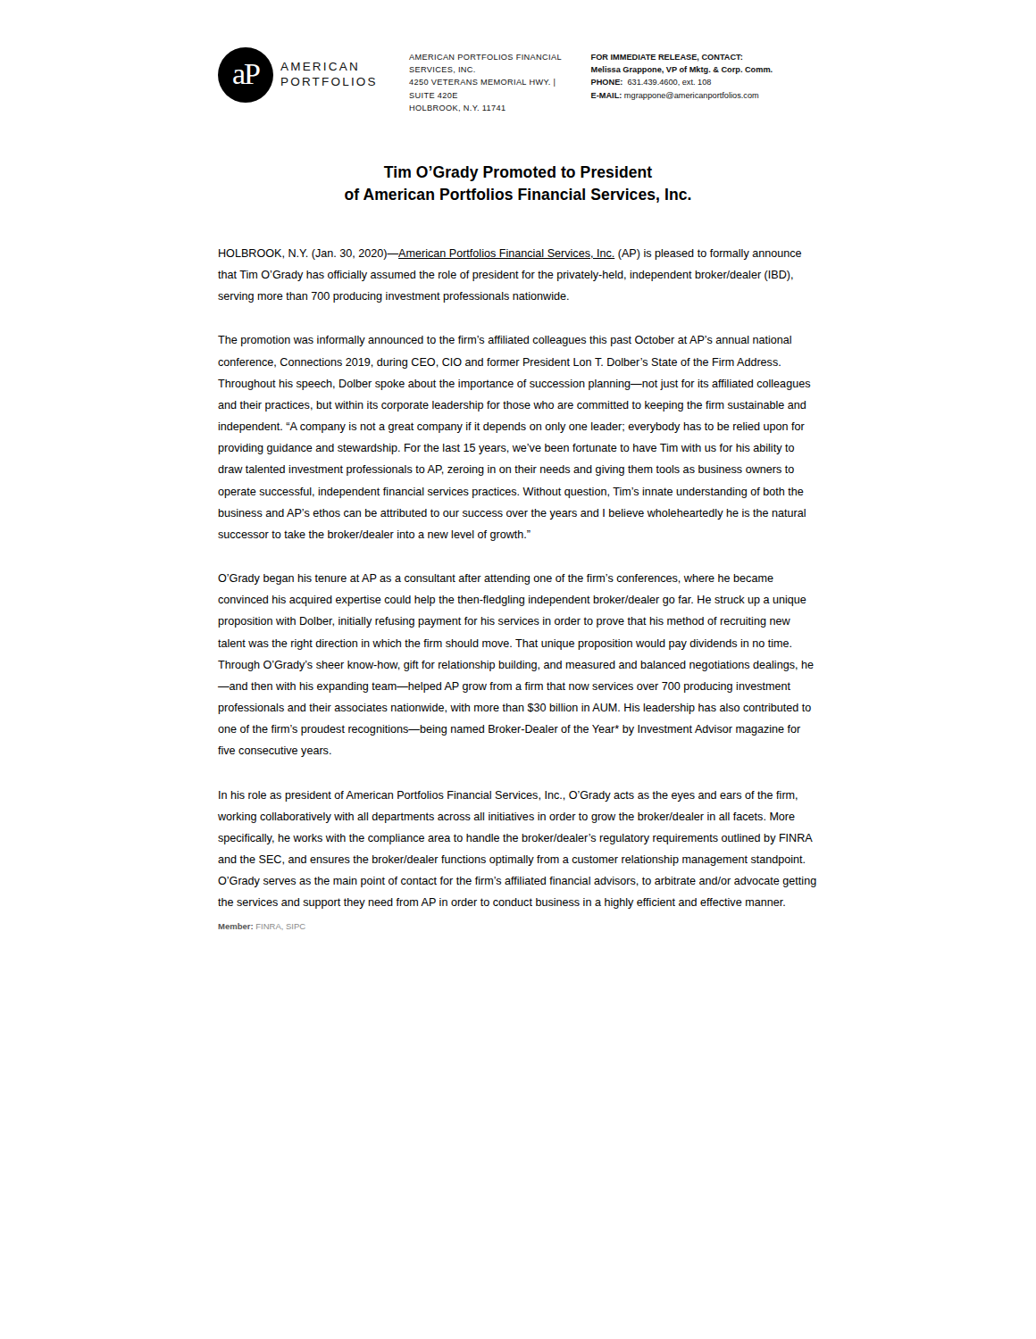aP
AMERICAN
PORTFOLIOS
AMERICAN PORTFOLIOS FINANCIAL SERVICES, INC.
4250 VETERANS MEMORIAL HWY. | SUITE 420E
HOLBROOK, N.Y. 11741
FOR IMMEDIATE RELEASE, CONTACT:
Melissa Grappone, VP of Mktg. & Corp. Comm.
PHONE: 631.439.4600, ext. 108
E-MAIL: mgrappone@americanportfolios.com
Tim O’Grady Promoted to President
of American Portfolios Financial Services, Inc.
HOLBROOK, N.Y. (Jan. 30, 2020)—American Portfolios Financial Services, Inc. (AP) is pleased to formally announce that Tim O’Grady has officially assumed the role of president for the privately-held, independent broker/dealer (IBD), serving more than 700 producing investment professionals nationwide.
The promotion was informally announced to the firm’s affiliated colleagues this past October at AP’s annual national conference, Connections 2019, during CEO, CIO and former President Lon T. Dolber’s State of the Firm Address. Throughout his speech, Dolber spoke about the importance of succession planning—not just for its affiliated colleagues and their practices, but within its corporate leadership for those who are committed to keeping the firm sustainable and independent. “A company is not a great company if it depends on only one leader; everybody has to be relied upon for providing guidance and stewardship. For the last 15 years, we’ve been fortunate to have Tim with us for his ability to draw talented investment professionals to AP, zeroing in on their needs and giving them tools as business owners to operate successful, independent financial services practices. Without question, Tim’s innate understanding of both the business and AP’s ethos can be attributed to our success over the years and I believe wholeheartedly he is the natural successor to take the broker/dealer into a new level of growth.”
O’Grady began his tenure at AP as a consultant after attending one of the firm’s conferences, where he became convinced his acquired expertise could help the then-fledgling independent broker/dealer go far. He struck up a unique proposition with Dolber, initially refusing payment for his services in order to prove that his method of recruiting new talent was the right direction in which the firm should move. That unique proposition would pay dividends in no time. Through O’Grady’s sheer know-how, gift for relationship building, and measured and balanced negotiations dealings, he—and then with his expanding team—helped AP grow from a firm that now services over 700 producing investment professionals and their associates nationwide, with more than $30 billion in AUM. His leadership has also contributed to one of the firm’s proudest recognitions—being named Broker-Dealer of the Year* by Investment Advisor magazine for five consecutive years.
In his role as president of American Portfolios Financial Services, Inc., O’Grady acts as the eyes and ears of the firm, working collaboratively with all departments across all initiatives in order to grow the broker/dealer in all facets. More specifically, he works with the compliance area to handle the broker/dealer’s regulatory requirements outlined by FINRA and the SEC, and ensures the broker/dealer functions optimally from a customer relationship management standpoint. O’Grady serves as the main point of contact for the firm’s affiliated financial advisors, to arbitrate and/or advocate getting the services and support they need from AP in order to conduct business in a highly efficient and effective manner.
Member: FINRA, SIPC